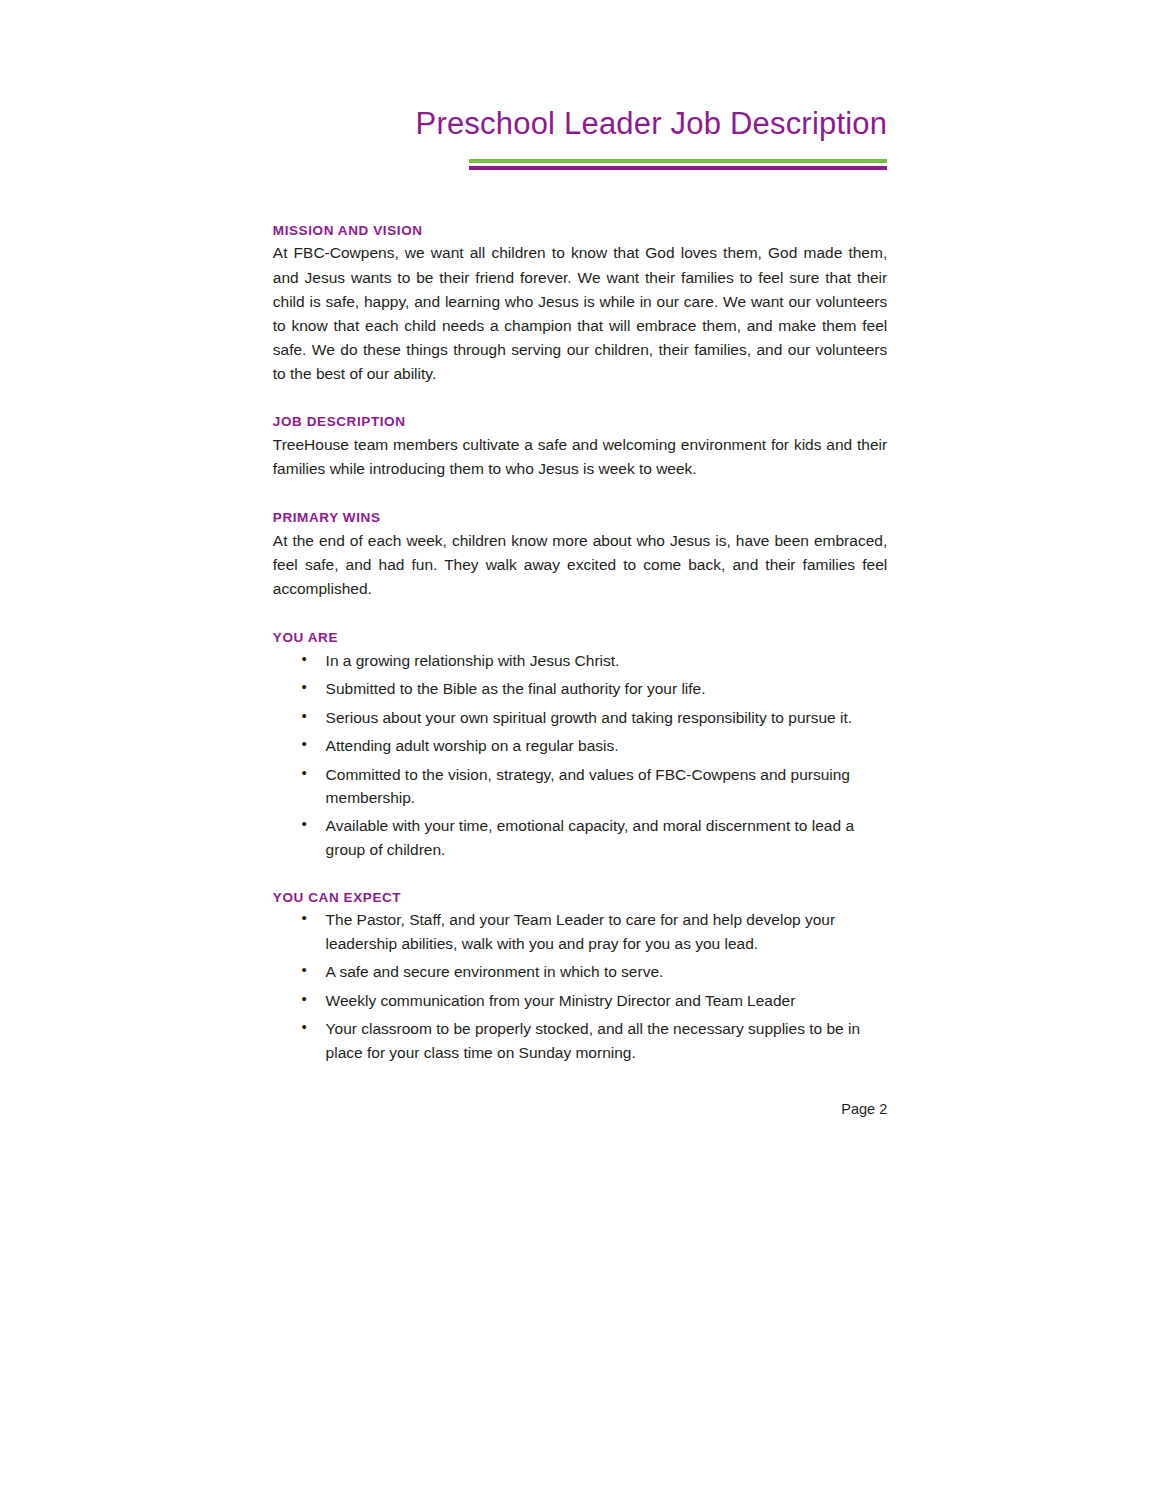Preschool Leader Job Description
Mission and Vision
At FBC-Cowpens, we want all children to know that God loves them, God made them, and Jesus wants to be their friend forever. We want their families to feel sure that their child is safe, happy, and learning who Jesus is while in our care. We want our volunteers to know that each child needs a champion that will embrace them, and make them feel safe. We do these things through serving our children, their families, and our volunteers to the best of our ability.
Job Description
TreeHouse team members cultivate a safe and welcoming environment for kids and their families while introducing them to who Jesus is week to week.
Primary Wins
At the end of each week, children know more about who Jesus is, have been embraced, feel safe, and had fun. They walk away excited to come back, and their families feel accomplished.
You Are
In a growing relationship with Jesus Christ.
Submitted to the Bible as the final authority for your life.
Serious about your own spiritual growth and taking responsibility to pursue it.
Attending adult worship on a regular basis.
Committed to the vision, strategy, and values of FBC-Cowpens and pursuing membership.
Available with your time, emotional capacity, and moral discernment to lead a group of children.
You Can Expect
The Pastor, Staff, and your Team Leader to care for and help develop your leadership abilities, walk with you and pray for you as you lead.
A safe and secure environment in which to serve.
Weekly communication from your Ministry Director and Team Leader
Your classroom to be properly stocked, and all the necessary supplies to be in place for your class time on Sunday morning.
Page 2